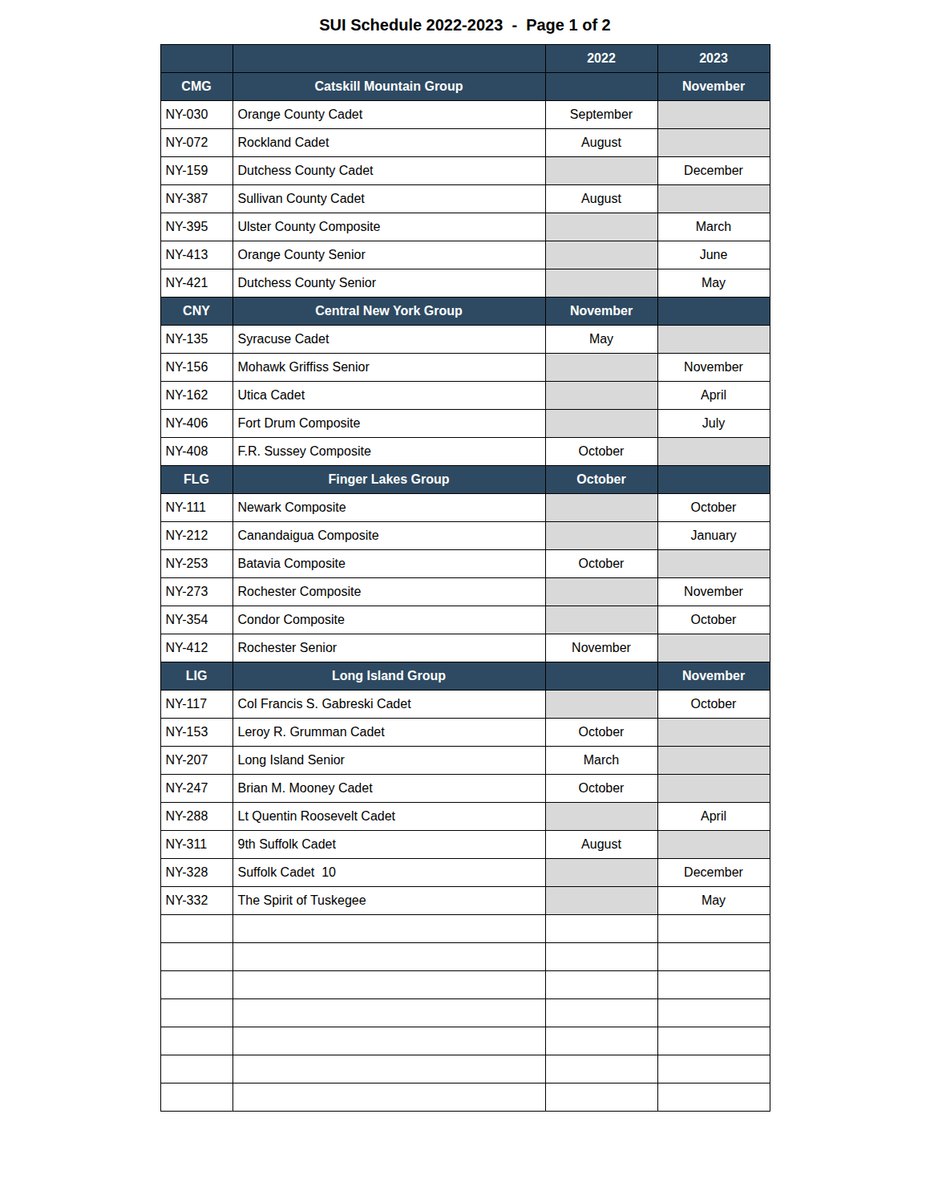SUI Schedule 2022-2023 - Page 1 of 2
| | | 2022 | 2023 |
| CMG | Catskill Mountain Group | | November |
| NY-030 | Orange County Cadet | September | |
| NY-072 | Rockland Cadet | August | |
| NY-159 | Dutchess County Cadet | | December |
| NY-387 | Sullivan County Cadet | August | |
| NY-395 | Ulster County Composite | | March |
| NY-413 | Orange County Senior | | June |
| NY-421 | Dutchess County Senior | | May |
| CNY | Central New York Group | November | |
| NY-135 | Syracuse Cadet | May | |
| NY-156 | Mohawk Griffiss Senior | | November |
| NY-162 | Utica Cadet | | April |
| NY-406 | Fort Drum Composite | | July |
| NY-408 | F.R. Sussey Composite | October | |
| FLG | Finger Lakes Group | October | |
| NY-111 | Newark Composite | | October |
| NY-212 | Canandaigua Composite | | January |
| NY-253 | Batavia Composite | October | |
| NY-273 | Rochester Composite | | November |
| NY-354 | Condor Composite | | October |
| NY-412 | Rochester Senior | November | |
| LIG | Long Island Group | | November |
| NY-117 | Col Francis S. Gabreski Cadet | | October |
| NY-153 | Leroy R. Grumman Cadet | October | |
| NY-207 | Long Island Senior | March | |
| NY-247 | Brian M. Mooney Cadet | October | |
| NY-288 | Lt Quentin Roosevelt Cadet | | April |
| NY-311 | 9th Suffolk Cadet | August | |
| NY-328 | Suffolk Cadet 10 | | December |
| NY-332 | The Spirit of Tuskegee | | May |